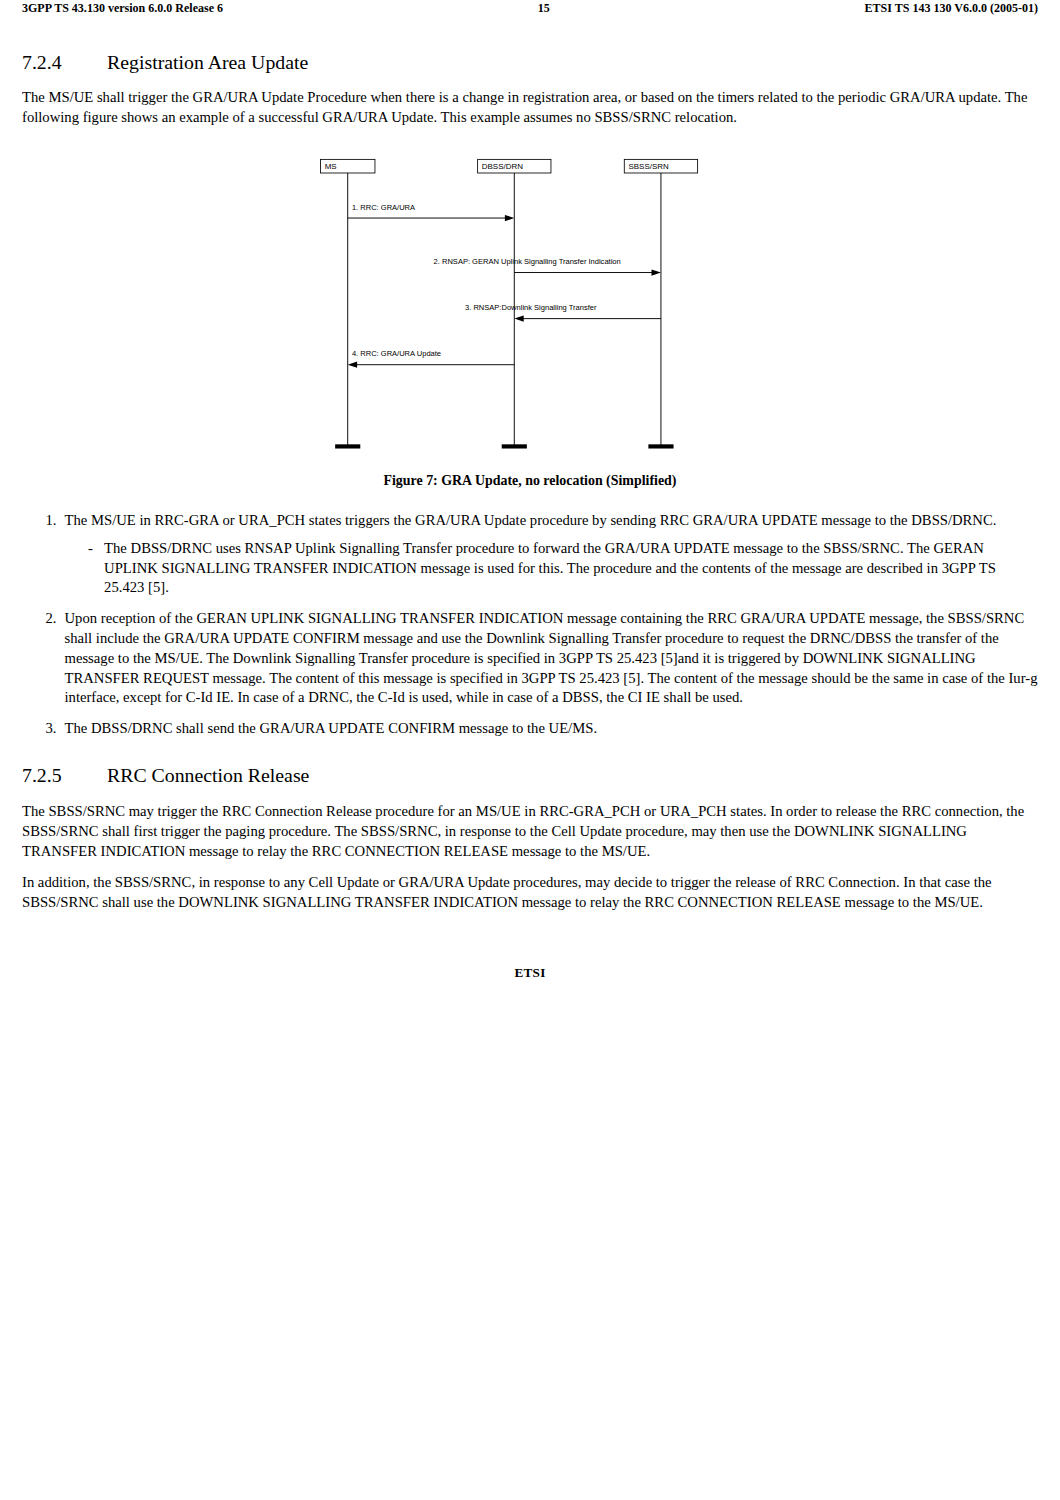3GPP TS 43.130 version 6.0.0 Release 6
15
ETSI TS 143 130 V6.0.0 (2005-01)
7.2.4 Registration Area Update
The MS/UE shall trigger the GRA/URA Update Procedure when there is a change in registration area, or based on the timers related to the periodic GRA/URA update. The following figure shows an example of a successful GRA/URA Update. This example assumes no SBSS/SRNC relocation.
MS DBSS/DRN SBSS/SRN 1. RRC: GRA/URA 2. RNSAP: GERAN Uplink Signalling Transfer Indication 3. RNSAP:Downlink Signalling Transfer 4. RRC: GRA/URA Update
Figure 7: GRA Update, no relocation (Simplified)
The MS/UE in RRC-GRA or URA_PCH states triggers the GRA/URA Update procedure by sending RRC GRA/URA UPDATE message to the DBSS/DRNC.
The DBSS/DRNC uses RNSAP Uplink Signalling Transfer procedure to forward the GRA/URA UPDATE message to the SBSS/SRNC. The GERAN UPLINK SIGNALLING TRANSFER INDICATION message is used for this. The procedure and the contents of the message are described in 3GPP TS 25.423 [5].
Upon reception of the GERAN UPLINK SIGNALLING TRANSFER INDICATION message containing the RRC GRA/URA UPDATE message, the SBSS/SRNC shall include the GRA/URA UPDATE CONFIRM message and use the Downlink Signalling Transfer procedure to request the DRNC/DBSS the transfer of the message to the MS/UE. The Downlink Signalling Transfer procedure is specified in 3GPP TS 25.423 [5]and it is triggered by DOWNLINK SIGNALLING TRANSFER REQUEST message. The content of this message is specified in 3GPP TS 25.423 [5]. The content of the message should be the same in case of the Iur-g interface, except for C-Id IE. In case of a DRNC, the C-Id is used, while in case of a DBSS, the CI IE shall be used.
The DBSS/DRNC shall send the GRA/URA UPDATE CONFIRM message to the UE/MS.
7.2.5 RRC Connection Release
The SBSS/SRNC may trigger the RRC Connection Release procedure for an MS/UE in RRC-GRA_PCH or URA_PCH states. In order to release the RRC connection, the SBSS/SRNC shall first trigger the paging procedure. The SBSS/SRNC, in response to the Cell Update procedure, may then use the DOWNLINK SIGNALLING TRANSFER INDICATION message to relay the RRC CONNECTION RELEASE message to the MS/UE.
In addition, the SBSS/SRNC, in response to any Cell Update or GRA/URA Update procedures, may decide to trigger the release of RRC Connection. In that case the SBSS/SRNC shall use the DOWNLINK SIGNALLING TRANSFER INDICATION message to relay the RRC CONNECTION RELEASE message to the MS/UE.
ETSI